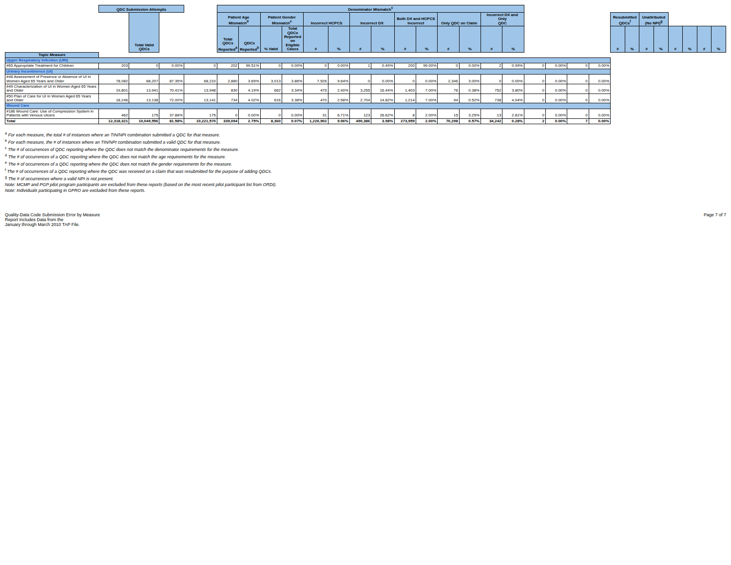| | QDC Submission Attempts | | Denominator Mismatch c | | | | |
| --- | --- | --- | --- | --- | --- | --- | --- |
| | Total Valid QDCs | | Patient Age Mismatch d | Patient Gender Mismatch e | Incorrect HCPCS | Incorrect DX | Both DX and HCPCS Incorrect | Only QDC on Claim | Incorrect DX and Only QDC | Resubmitted QDCs f | Unattributed (No NPI) g |
| Total QDCs Reported a | QDCs Reported b | % Valid | Total QDCs Reported on Eligible Cases | # | % | # | % | # | % | # | % | # | % | # | % | # | % | # | % | # | % |
| Topic Measure | | | | | | | | | | | | | | | | | | | | | | |
| Upper Respiratory Infection (URI) |
| #65 Appropriate Treatment for Children | 203 | 0 | 0.00% | 0 | 202 | 99.51% | 0 | 0.00% | 0 | 0.00% | 1 | 0.49% | 200 | 99.00% | 0 | 0.00% | 2 | 0.99% | 0 | 0.00% | 0 | 0.00% |
| Urinary Incontinence (UI) |
| #48 Assessment of Presence or Absence of UI in Women Aged 65 Years and Older | 78,082 | 68,207 | 87.35% | 68,210 | 2,880 | 3.69% | 3,013 | 3.86% | 7,526 | 9.64% | 0 | 0.00% | 0 | 0.00% | 2,346 | 3.00% | 0 | 0.00% | 0 | 0.00% | 0 | 0.00% |
| #49 Characterization of UI in Women Aged 65 Years and Older | 19,801 | 13,941 | 70.41% | 13,948 | 830 | 4.19% | 662 | 3.34% | 475 | 2.40% | 3,255 | 16.44% | 1,403 | 7.00% | 76 | 0.38% | 752 | 3.80% | 0 | 0.00% | 0 | 0.00% |
| #50 Plan of Care for UI in Women Aged 65 Years and Older | 18,246 | 13,138 | 72.00% | 13,141 | 734 | 4.02% | 616 | 3.38% | 470 | 2.58% | 2,704 | 14.82% | 1,214 | 7.00% | 94 | 0.52% | 738 | 4.04% | 0 | 0.00% | 0 | 0.00% |
| Wound Care |
| #186 Wound Care: Use of Compression System in Patients with Venous Ulcers | 462 | 175 | 37.88% | 175 | 0 | 0.00% | 0 | 0.00% | 31 | 6.71% | 123 | 26.62% | 8 | 2.00% | 15 | 3.25% | 13 | 2.81% | 0 | 0.00% | 0 | 0.00% |
| Total | 12,318,321 | 10,049,556 | 81.58% | 10,221,570 | 339,094 | 2.75% | 8,360 | 0.07% | 1,226,902 | 9.96% | 490,386 | 3.98% | 273,959 | 2.00% | 70,298 | 0.57% | 34,242 | 0.28% | 2 | 0.00% | 7 | 0.00% |
a For each measure, the total # of instances where an TIN/NPI combination submitted a QDC for that measure.
b For each measure, the # of instances where an TIN/NPI combination submitted a valid QDC for that measure.
c The # of occurrences of QDC reporting where the QDC does not match the denominator requirements for the measure.
d The # of occurrences of a QDC reporting where the QDC does not match the age requirements for the measure.
e The # of occurrences of a QDC reporting where the QDC does not match the gender requirements for the measure.
f The # of occurrences of a QDC reporting where the QDC was received on a claim that was resubmitted for the purpose of adding QDCs.
g The # of occurrences where a valid NPI is not present.
Note: MCMP and PGP pilot program participants are excluded from these reports (based on the most recent pilot participant list from ORDI).
Note: Individuals participating in GPRO are excluded from these reports.
Quality-Data Code Submission Error by Measure
Report Includes Data from the
January through March 2010 TAP File.
Page 7 of 7